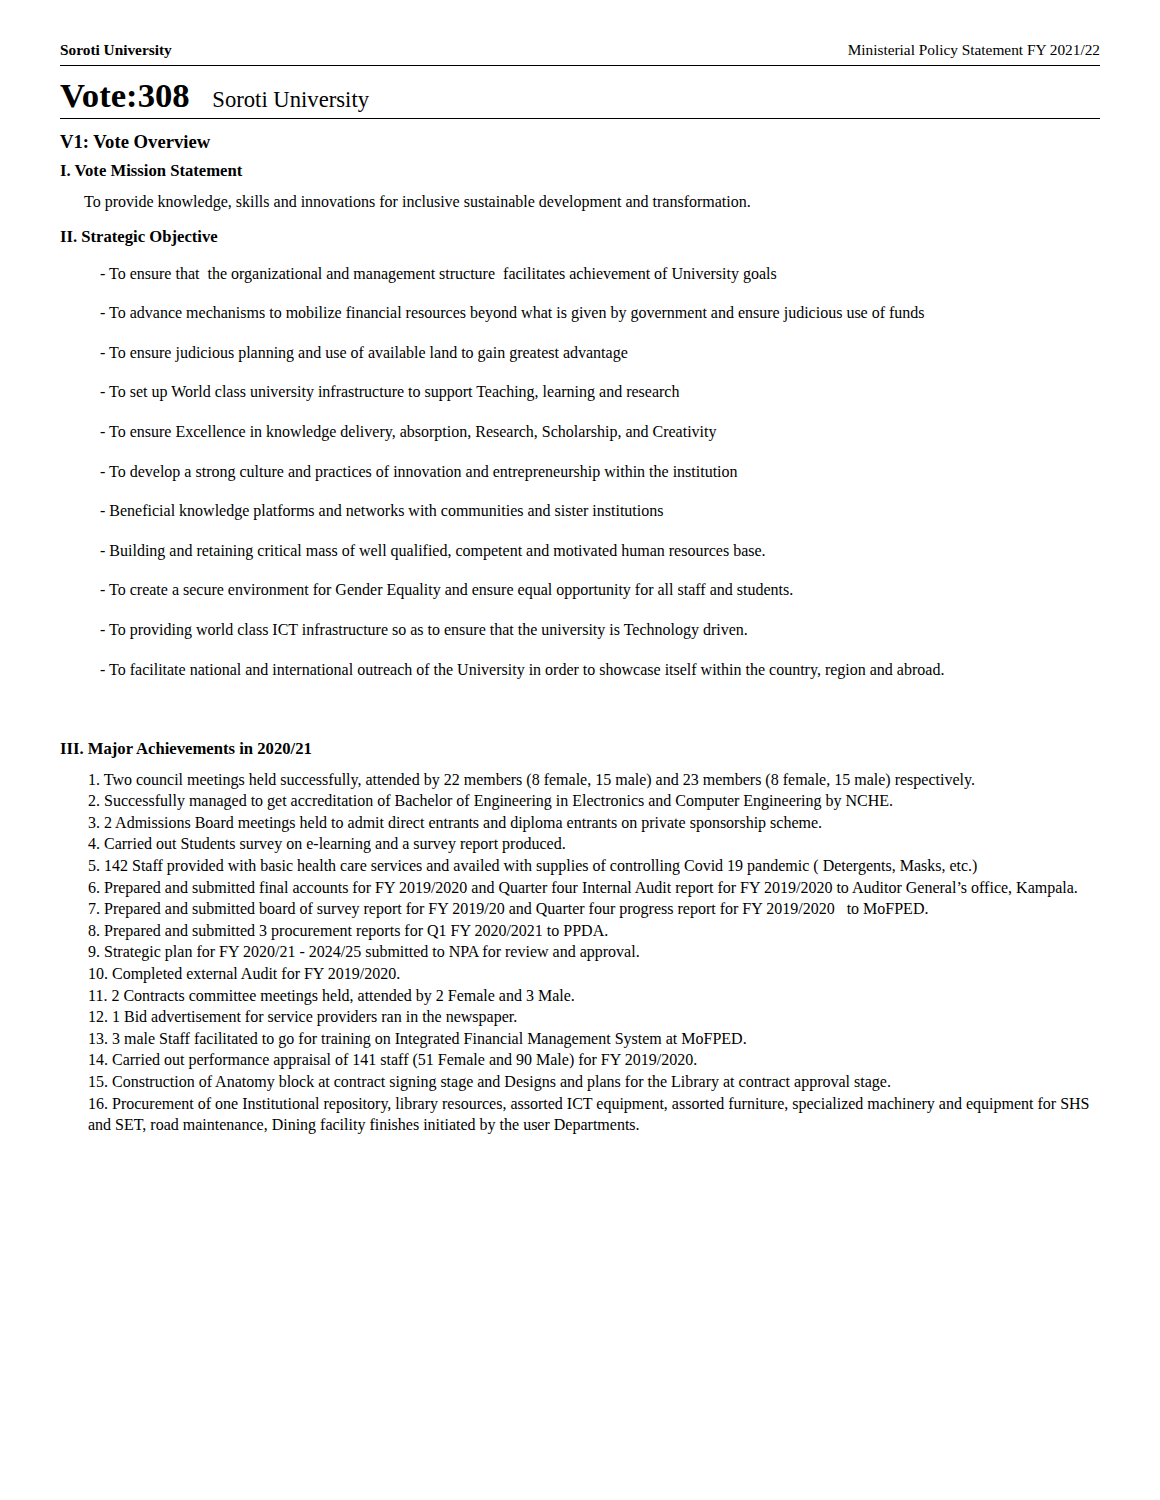Soroti University
Ministerial Policy Statement FY 2021/22
Vote:308 Soroti University
V1: Vote Overview
I. Vote Mission Statement
To provide knowledge, skills and innovations for inclusive sustainable development and transformation.
II. Strategic Objective
To ensure that the organizational and management structure facilitates achievement of University goals
To advance mechanisms to mobilize financial resources beyond what is given by government and ensure judicious use of funds
To ensure judicious planning and use of available land to gain greatest advantage
To set up World class university infrastructure to support Teaching, learning and research
To ensure Excellence in knowledge delivery, absorption, Research, Scholarship, and Creativity
To develop a strong culture and practices of innovation and entrepreneurship within the institution
Beneficial knowledge platforms and networks with communities and sister institutions
Building and retaining critical mass of well qualified, competent and motivated human resources base.
To create a secure environment for Gender Equality and ensure equal opportunity for all staff and students.
To providing world class ICT infrastructure so as to ensure that the university is Technology driven.
To facilitate national and international outreach of the University in order to showcase itself within the country, region and abroad.
III. Major Achievements in 2020/21
Two council meetings held successfully, attended by 22 members (8 female, 15 male) and 23 members (8 female, 15 male) respectively.
Successfully managed to get accreditation of Bachelor of Engineering in Electronics and Computer Engineering by NCHE.
2 Admissions Board meetings held to admit direct entrants and diploma entrants on private sponsorship scheme.
Carried out Students survey on e-learning and a survey report produced.
142 Staff provided with basic health care services and availed with supplies of controlling Covid 19 pandemic ( Detergents, Masks, etc.)
Prepared and submitted final accounts for FY 2019/2020 and Quarter four Internal Audit report for FY 2019/2020 to Auditor General’s office, Kampala.
Prepared and submitted board of survey report for FY 2019/20 and Quarter four progress report for FY 2019/2020 to MoFPED.
Prepared and submitted 3 procurement reports for Q1 FY 2020/2021 to PPDA.
Strategic plan for FY 2020/21 - 2024/25 submitted to NPA for review and approval.
Completed external Audit for FY 2019/2020.
2 Contracts committee meetings held, attended by 2 Female and 3 Male.
1 Bid advertisement for service providers ran in the newspaper.
3 male Staff facilitated to go for training on Integrated Financial Management System at MoFPED.
Carried out performance appraisal of 141 staff (51 Female and 90 Male) for FY 2019/2020.
Construction of Anatomy block at contract signing stage and Designs and plans for the Library at contract approval stage.
Procurement of one Institutional repository, library resources, assorted ICT equipment, assorted furniture, specialized machinery and equipment for SHS and SET, road maintenance, Dining facility finishes initiated by the user Departments.